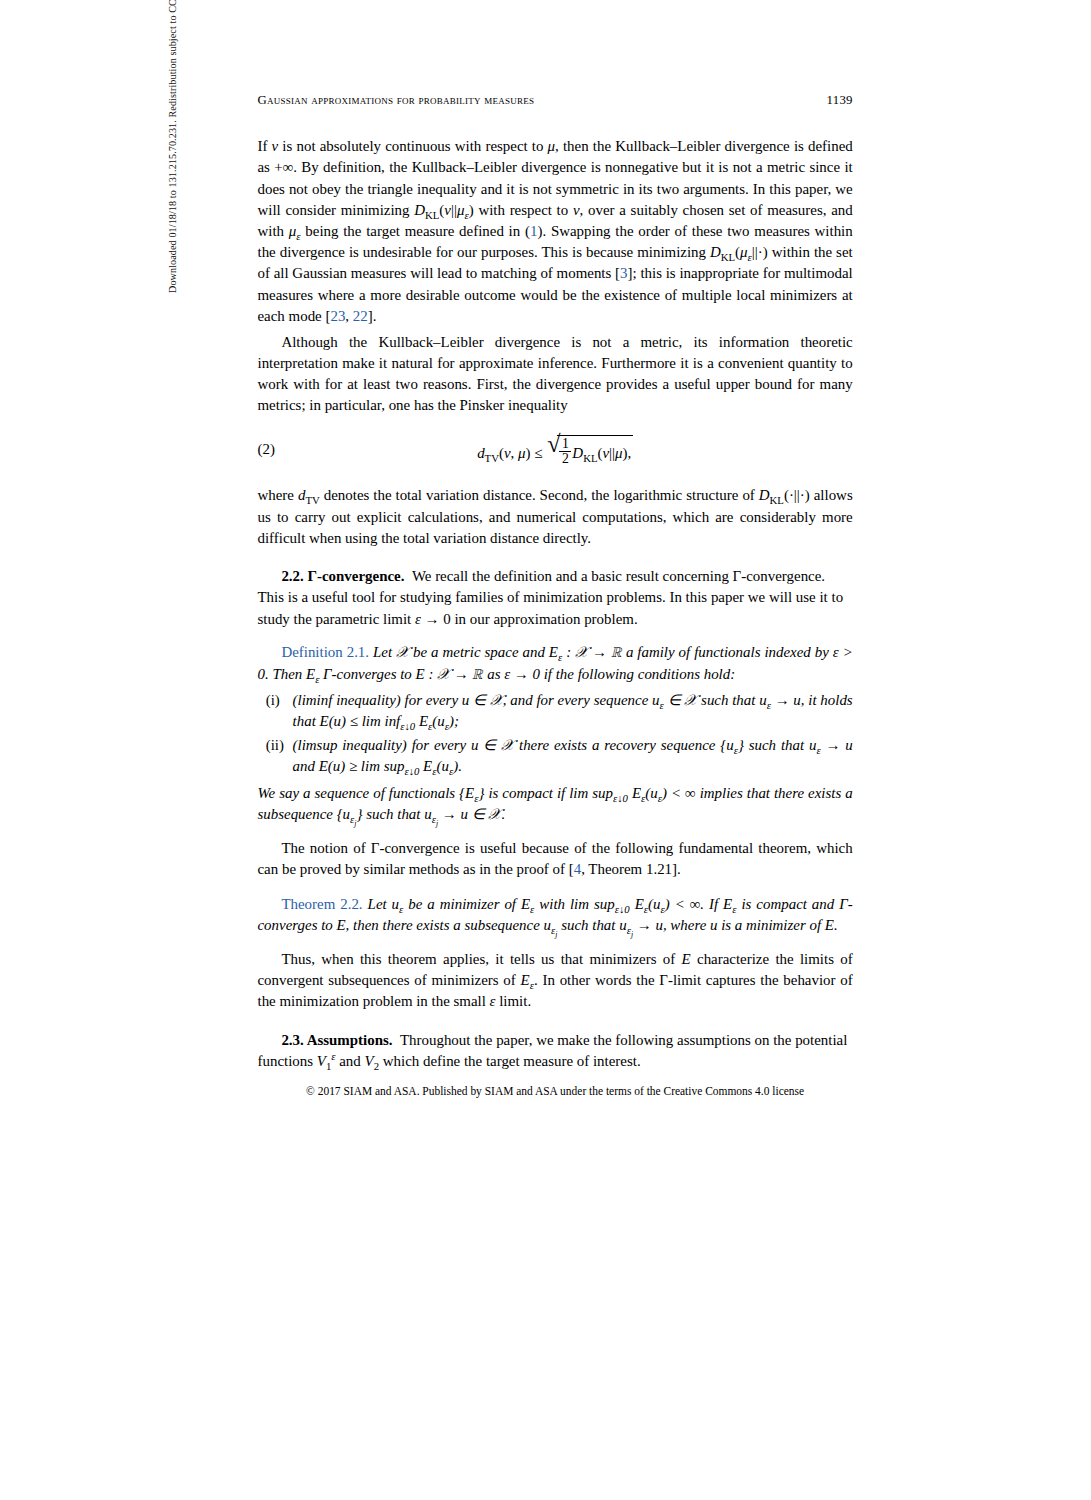Downloaded 01/18/18 to 131.215.70.231. Redistribution subject to CCBY license
Gaussian approximations for probability measures 1139
If ν is not absolutely continuous with respect to μ, then the Kullback–Leibler divergence is defined as +∞. By definition, the Kullback–Leibler divergence is nonnegative but it is not a metric since it does not obey the triangle inequality and it is not symmetric in its two arguments. In this paper, we will consider minimizing DKL(ν||με) with respect to ν, over a suitably chosen set of measures, and with με being the target measure defined in (1). Swapping the order of these two measures within the divergence is undesirable for our purposes. This is because minimizing DKL(με||·) within the set of all Gaussian measures will lead to matching of moments [3]; this is inappropriate for multimodal measures where a more desirable outcome would be the existence of multiple local minimizers at each mode [23, 22].
Although the Kullback–Leibler divergence is not a metric, its information theoretic interpretation make it natural for approximate inference. Furthermore it is a convenient quantity to work with for at least two reasons. First, the divergence provides a useful upper bound for many metrics; in particular, one has the Pinsker inequality
(2) dTV(ν, μ) ≤ 12 DKL(ν||μ),
where dTV denotes the total variation distance. Second, the logarithmic structure of DKL(·||·) allows us to carry out explicit calculations, and numerical computations, which are considerably more difficult when using the total variation distance directly.
2.2. Γ-convergence.
We recall the definition and a basic result concerning Γ-convergence. This is a useful tool for studying families of minimization problems. In this paper we will use it to study the parametric limit ε → 0 in our approximation problem.
Definition 2.1. Let 𝒳 be a metric space and Eε : 𝒳 → ℝ a family of functionals indexed by ε > 0. Then Eε Γ-converges to E : 𝒳 → ℝ as ε → 0 if the following conditions hold:
(i)(liminf inequality) for every u ∈ 𝒳, and for every sequence uε ∈ 𝒳 such that uε → u, it holds that E(u) ≤ lim infε↓0 Eε(uε);
(ii)(limsup inequality) for every u ∈ 𝒳 there exists a recovery sequence {uε} such that uε → u and E(u) ≥ lim supε↓0 Eε(uε).
We say a sequence of functionals {Eε} is compact if lim supε↓0 Eε(uε) < ∞ implies that there exists a subsequence {uεj} such that uεj → u ∈ 𝒳.
The notion of Γ-convergence is useful because of the following fundamental theorem, which can be proved by similar methods as in the proof of [4, Theorem 1.21].
Theorem 2.2. Let uε be a minimizer of Eε with lim supε↓0 Eε(uε) < ∞. If Eε is compact and Γ-converges to E, then there exists a subsequence uεj such that uεj → u, where u is a minimizer of E.
Thus, when this theorem applies, it tells us that minimizers of E characterize the limits of convergent subsequences of minimizers of Eε. In other words the Γ-limit captures the behavior of the minimization problem in the small ε limit.
2.3. Assumptions.
Throughout the paper, we make the following assumptions on the potential functions V1ε and V2 which define the target measure of interest.
© 2017 SIAM and ASA. Published by SIAM and ASA under the terms of the Creative Commons 4.0 license